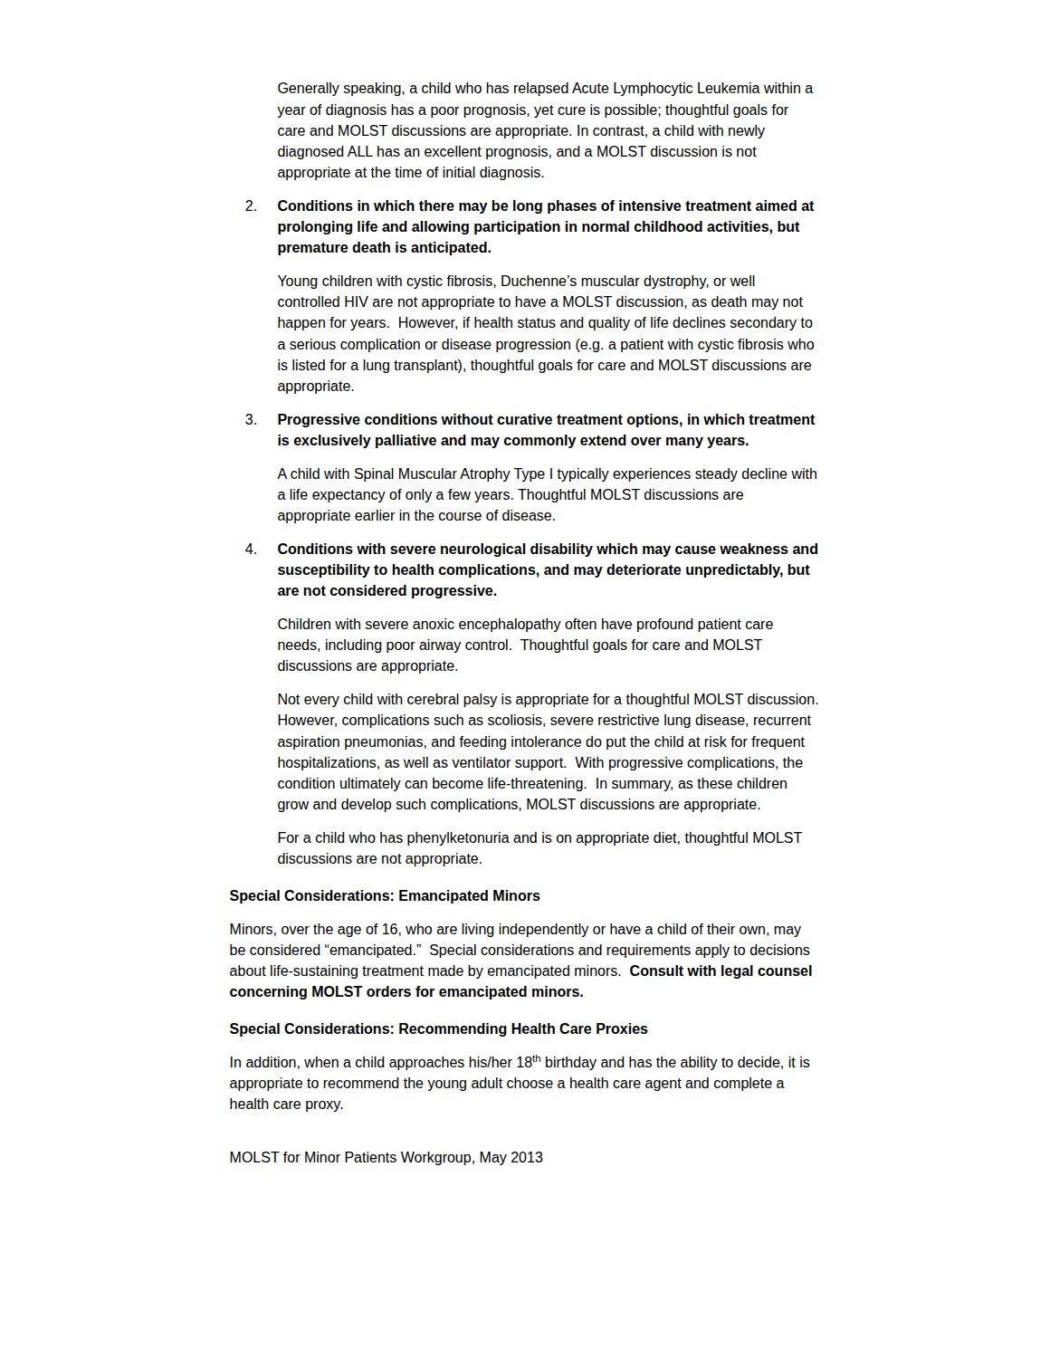Generally speaking, a child who has relapsed Acute Lymphocytic Leukemia within a year of diagnosis has a poor prognosis, yet cure is possible; thoughtful goals for care and MOLST discussions are appropriate. In contrast, a child with newly diagnosed ALL has an excellent prognosis, and a MOLST discussion is not appropriate at the time of initial diagnosis.
2. Conditions in which there may be long phases of intensive treatment aimed at prolonging life and allowing participation in normal childhood activities, but premature death is anticipated.
Young children with cystic fibrosis, Duchenne’s muscular dystrophy, or well controlled HIV are not appropriate to have a MOLST discussion, as death may not happen for years. However, if health status and quality of life declines secondary to a serious complication or disease progression (e.g. a patient with cystic fibrosis who is listed for a lung transplant), thoughtful goals for care and MOLST discussions are appropriate.
3. Progressive conditions without curative treatment options, in which treatment is exclusively palliative and may commonly extend over many years.
A child with Spinal Muscular Atrophy Type I typically experiences steady decline with a life expectancy of only a few years. Thoughtful MOLST discussions are appropriate earlier in the course of disease.
4. Conditions with severe neurological disability which may cause weakness and susceptibility to health complications, and may deteriorate unpredictably, but are not considered progressive.
Children with severe anoxic encephalopathy often have profound patient care needs, including poor airway control. Thoughtful goals for care and MOLST discussions are appropriate.
Not every child with cerebral palsy is appropriate for a thoughtful MOLST discussion. However, complications such as scoliosis, severe restrictive lung disease, recurrent aspiration pneumonias, and feeding intolerance do put the child at risk for frequent hospitalizations, as well as ventilator support. With progressive complications, the condition ultimately can become life-threatening. In summary, as these children grow and develop such complications, MOLST discussions are appropriate.
For a child who has phenylketonuria and is on appropriate diet, thoughtful MOLST discussions are not appropriate.
Special Considerations: Emancipated Minors
Minors, over the age of 16, who are living independently or have a child of their own, may be considered “emancipated.” Special considerations and requirements apply to decisions about life-sustaining treatment made by emancipated minors. Consult with legal counsel concerning MOLST orders for emancipated minors.
Special Considerations: Recommending Health Care Proxies
In addition, when a child approaches his/her 18th birthday and has the ability to decide, it is appropriate to recommend the young adult choose a health care agent and complete a health care proxy.
MOLST for Minor Patients Workgroup, May 2013